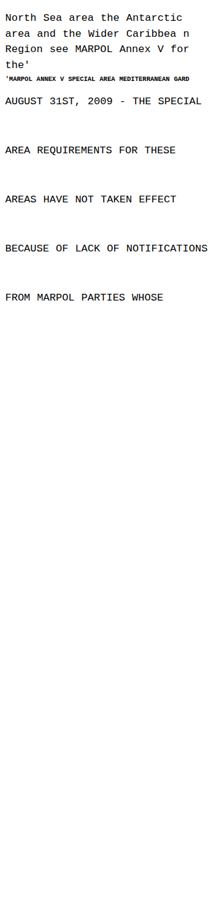North Sea area the Antarctic area and the Wider Caribbea n Region see MARPOL Annex V for the'
'MARPOL ANNEX V SPECIAL AREA MEDITERRANEAN GARD
AUGUST 31ST, 2009 - THE SPECIAL
AREA REQUIREMENTS FOR THESE
AREAS HAVE NOT TAKEN EFFECT
BECAUSE OF LACK OF NOTIFICATIONS
FROM MARPOL PARTIES WHOSE